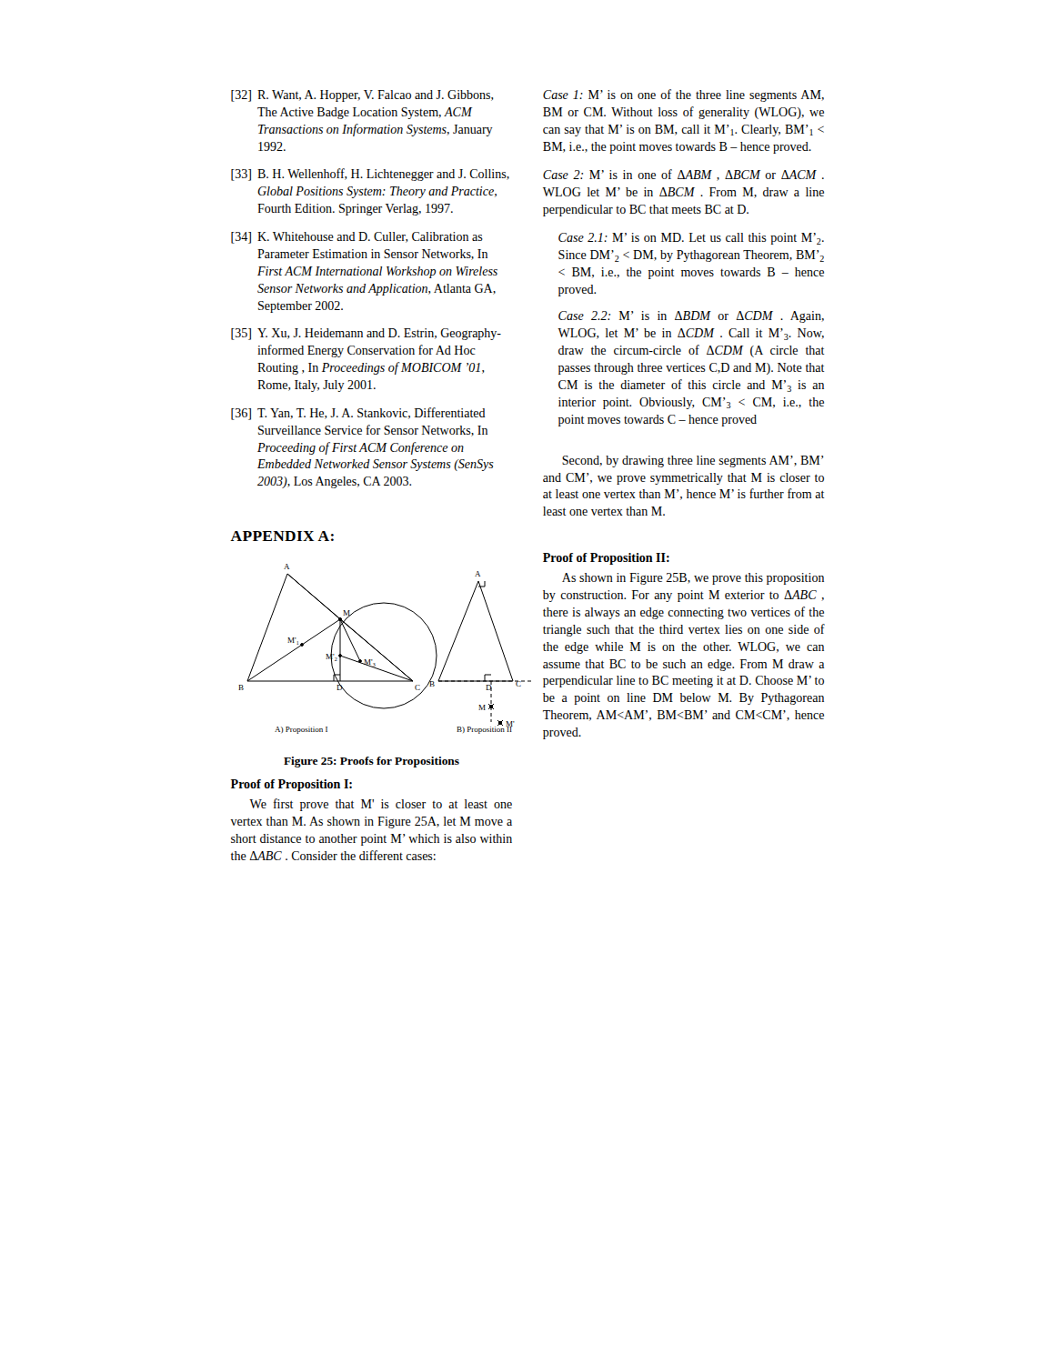[32] R. Want, A. Hopper, V. Falcao and J. Gibbons, The Active Badge Location System, ACM Transactions on Information Systems, January 1992.
[33] B. H. Wellenhoff, H. Lichtenegger and J. Collins, Global Positions System: Theory and Practice, Fourth Edition. Springer Verlag, 1997.
[34] K. Whitehouse and D. Culler, Calibration as Parameter Estimation in Sensor Networks, In First ACM International Workshop on Wireless Sensor Networks and Application, Atlanta GA, September 2002.
[35] Y. Xu, J. Heidemann and D. Estrin, Geography-informed Energy Conservation for Ad Hoc Routing , In Proceedings of MOBICOM ’01, Rome, Italy, July 2001.
[36] T. Yan, T. He, J. A. Stankovic, Differentiated Surveillance Service for Sensor Networks, In Proceeding of First ACM Conference on Embedded Networked Sensor Systems (SenSys 2003), Los Angeles, CA 2003.
APPENDIX A:
A B C M D M'1 M'2 M'3 A) Proposition I A B C D M M' B) Proposition II
Figure 25: Proofs for Propositions
Proof of Proposition I:
We first prove that M' is closer to at least one vertex than M. As shown in Figure 25A, let M move a short distance to another point M’ which is also within the ABC . Consider the different cases:
Case 1: M’ is on one of the three line segments AM, BM or CM. Without loss of generality (WLOG), we can say that M’ is on BM, call it M’1. Clearly, BM’1 < BM, i.e., the point moves towards B – hence proved.
Case 2: M’ is in one of ABM , BCM or ACM . WLOG let M’ be in BCM . From M, draw a line perpendicular to BC that meets BC at D.
Case 2.1: M’ is on MD. Let us call this point M’2. Since DM’2 < DM, by Pythagorean Theorem, BM’2 < BM, i.e., the point moves towards B – hence proved.
Case 2.2: M’ is in BDM or CDM . Again, WLOG, let M’ be in CDM . Call it M’3. Now, draw the circum-circle of CDM (A circle that passes through three vertices C,D and M). Note that CM is the diameter of this circle and M’3 is an interior point. Obviously, CM’3 < CM, i.e., the point moves towards C – hence proved
Second, by drawing three line segments AM’, BM’ and CM’, we prove symmetrically that M is closer to at least one vertex than M’, hence M’ is further from at least one vertex than M.
Proof of Proposition II:
As shown in Figure 25B, we prove this proposition by construction. For any point M exterior to ABC , there is always an edge connecting two vertices of the triangle such that the third vertex lies on one side of the edge while M is on the other. WLOG, we can assume that BC to be such an edge. From M draw a perpendicular line to BC meeting it at D. Choose M’ to be a point on line DM below M. By Pythagorean Theorem, AM<AM’, BM<BM’ and CM<CM’, hence proved.